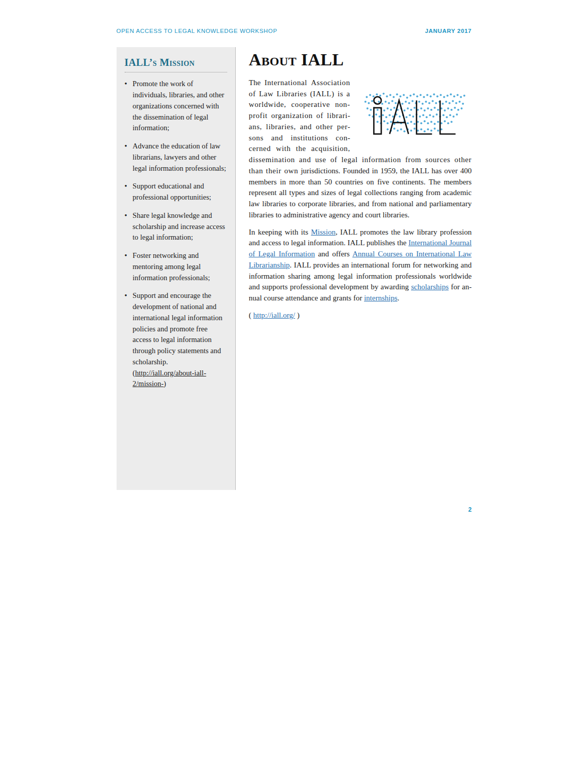Open Access to Legal Knowledge Workshop January 2017
IALL’s Mission
Promote the work of individuals, libraries, and other organizations concerned with the dissemination of legal information;
Advance the education of law librarians, lawyers and other legal information professionals;
Support educational and professional opportunities;
Share legal knowledge and scholarship and increase access to legal information;
Foster networking and mentoring among legal information professionals;
Support and encourage the development of national and international legal information policies and promote free access to legal information through policy statements and scholarship. (http://iall.org/about-iall-2/mission-)
About IALL
The International Association of Law Libraries (IALL) is a worldwide, cooperative non-profit organization of librarians, libraries, and other persons and institutions concerned with the acquisition, dissemination and use of legal information from sources other than their own jurisdictions. Founded in 1959, the IALL has over 400 members in more than 50 countries on five continents. The members represent all types and sizes of legal collections ranging from academic law libraries to corporate libraries, and from national and parliamentary libraries to administrative agency and court libraries.
In keeping with its Mission, IALL promotes the law library profession and access to legal information. IALL publishes the International Journal of Legal Information and offers Annual Courses on International Law Librarianship. IALL provides an international forum for networking and information sharing among legal information professionals worldwide and supports professional development by awarding scholarships for annual course attendance and grants for internships.
( http://iall.org/ )
2